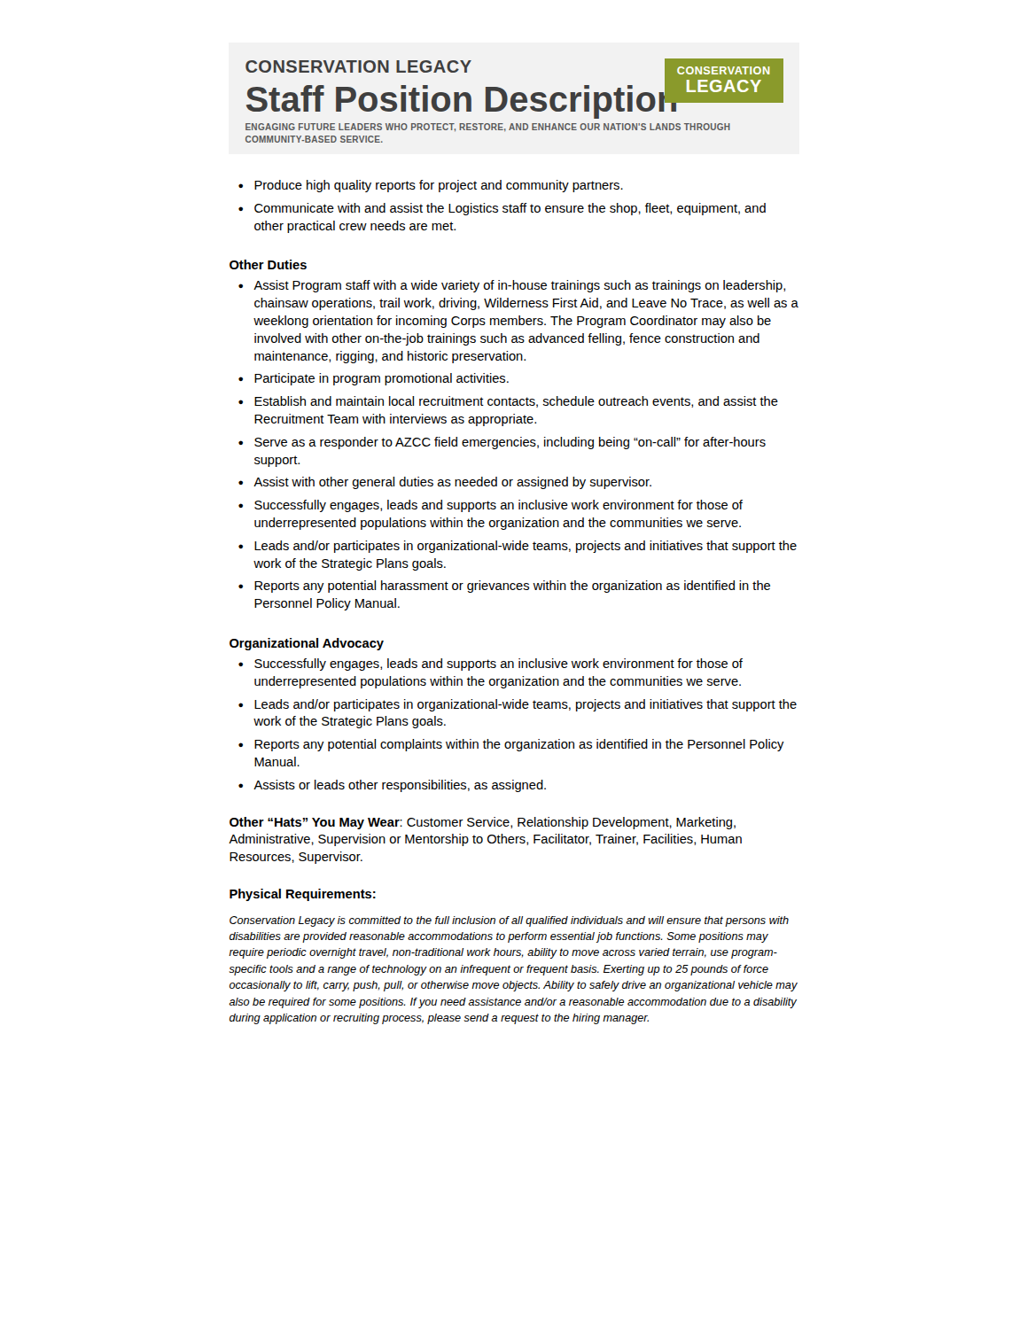CONSERVATION LEGACY
CONSERVATION LEGACY
Staff Position Description
ENGAGING FUTURE LEADERS WHO PROTECT, RESTORE, AND ENHANCE OUR NATION'S LANDS THROUGH COMMUNITY-BASED SERVICE.
Produce high quality reports for project and community partners.
Communicate with and assist the Logistics staff to ensure the shop, fleet, equipment, and other practical crew needs are met.
Other Duties
Assist Program staff with a wide variety of in-house trainings such as trainings on leadership, chainsaw operations, trail work, driving, Wilderness First Aid, and Leave No Trace, as well as a weeklong orientation for incoming Corps members. The Program Coordinator may also be involved with other on-the-job trainings such as advanced felling, fence construction and maintenance, rigging, and historic preservation.
Participate in program promotional activities.
Establish and maintain local recruitment contacts, schedule outreach events, and assist the Recruitment Team with interviews as appropriate.
Serve as a responder to AZCC field emergencies, including being “on-call” for after-hours support.
Assist with other general duties as needed or assigned by supervisor.
Successfully engages, leads and supports an inclusive work environment for those of underrepresented populations within the organization and the communities we serve.
Leads and/or participates in organizational-wide teams, projects and initiatives that support the work of the Strategic Plans goals.
Reports any potential harassment or grievances within the organization as identified in the Personnel Policy Manual.
Organizational Advocacy
Successfully engages, leads and supports an inclusive work environment for those of underrepresented populations within the organization and the communities we serve.
Leads and/or participates in organizational-wide teams, projects and initiatives that support the work of the Strategic Plans goals.
Reports any potential complaints within the organization as identified in the Personnel Policy Manual.
Assists or leads other responsibilities, as assigned.
Other “Hats” You May Wear: Customer Service, Relationship Development, Marketing, Administrative, Supervision or Mentorship to Others, Facilitator, Trainer, Facilities, Human Resources, Supervisor.
Physical Requirements:
Conservation Legacy is committed to the full inclusion of all qualified individuals and will ensure that persons with disabilities are provided reasonable accommodations to perform essential job functions. Some positions may require periodic overnight travel, non-traditional work hours, ability to move across varied terrain, use program-specific tools and a range of technology on an infrequent or frequent basis. Exerting up to 25 pounds of force occasionally to lift, carry, push, pull, or otherwise move objects. Ability to safely drive an organizational vehicle may also be required for some positions. If you need assistance and/or a reasonable accommodation due to a disability during application or recruiting process, please send a request to the hiring manager.